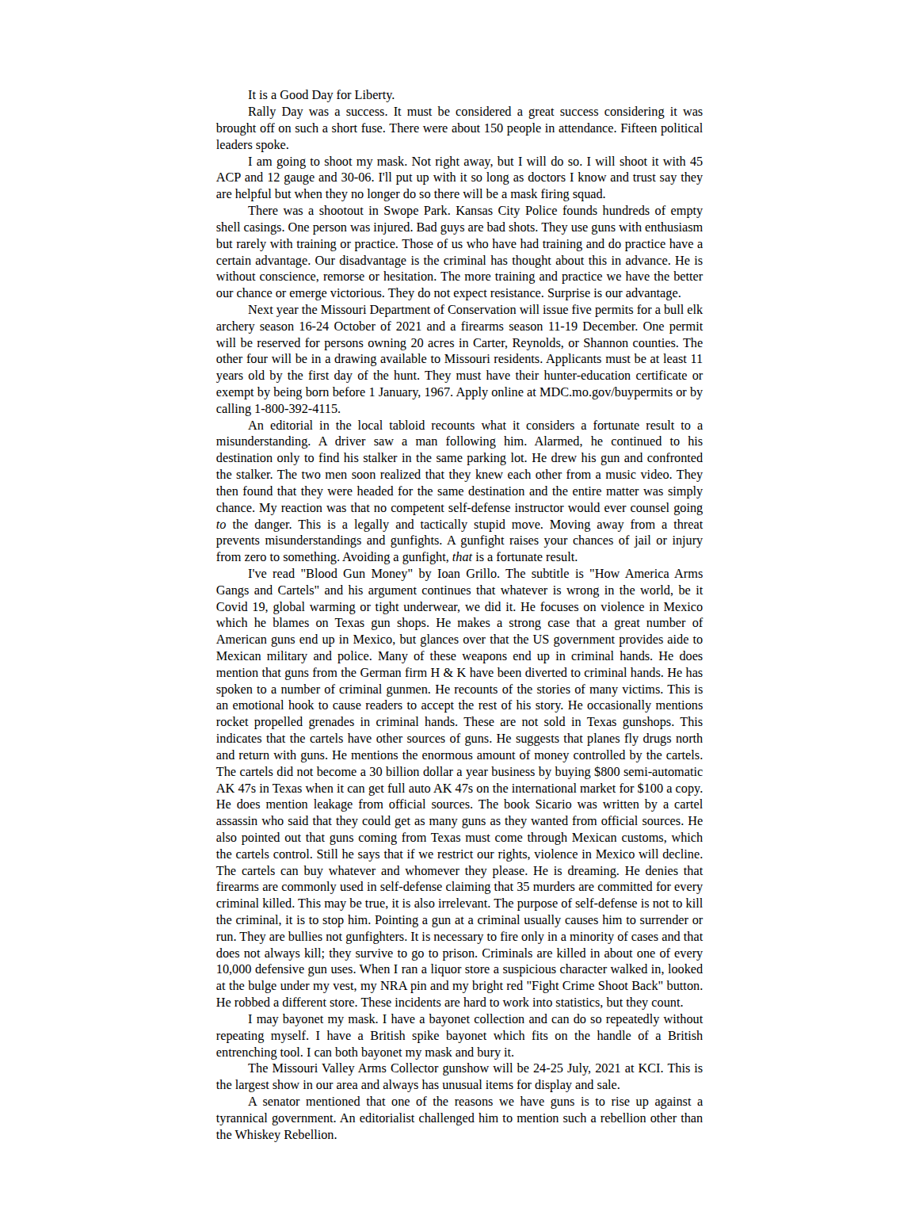It is a Good Day for Liberty.
Rally Day was a success. It must be considered a great success considering it was brought off on such a short fuse. There were about 150 people in attendance. Fifteen political leaders spoke.
I am going to shoot my mask. Not right away, but I will do so. I will shoot it with 45 ACP and 12 gauge and 30-06. I'll put up with it so long as doctors I know and trust say they are helpful but when they no longer do so there will be a mask firing squad.
There was a shootout in Swope Park. Kansas City Police founds hundreds of empty shell casings. One person was injured. Bad guys are bad shots. They use guns with enthusiasm but rarely with training or practice. Those of us who have had training and do practice have a certain advantage. Our disadvantage is the criminal has thought about this in advance. He is without conscience, remorse or hesitation. The more training and practice we have the better our chance or emerge victorious. They do not expect resistance. Surprise is our advantage.
Next year the Missouri Department of Conservation will issue five permits for a bull elk archery season 16-24 October of 2021 and a firearms season 11-19 December. One permit will be reserved for persons owning 20 acres in Carter, Reynolds, or Shannon counties. The other four will be in a drawing available to Missouri residents. Applicants must be at least 11 years old by the first day of the hunt. They must have their hunter-education certificate or exempt by being born before 1 January, 1967. Apply online at MDC.mo.gov/buypermits or by calling 1-800-392-4115.
An editorial in the local tabloid recounts what it considers a fortunate result to a misunderstanding. A driver saw a man following him. Alarmed, he continued to his destination only to find his stalker in the same parking lot. He drew his gun and confronted the stalker. The two men soon realized that they knew each other from a music video. They then found that they were headed for the same destination and the entire matter was simply chance. My reaction was that no competent self-defense instructor would ever counsel going to the danger. This is a legally and tactically stupid move. Moving away from a threat prevents misunderstandings and gunfights. A gunfight raises your chances of jail or injury from zero to something. Avoiding a gunfight, that is a fortunate result.
I've read "Blood Gun Money" by Ioan Grillo. The subtitle is "How America Arms Gangs and Cartels" and his argument continues that whatever is wrong in the world, be it Covid 19, global warming or tight underwear, we did it. He focuses on violence in Mexico which he blames on Texas gun shops. He makes a strong case that a great number of American guns end up in Mexico, but glances over that the US government provides aide to Mexican military and police. Many of these weapons end up in criminal hands. He does mention that guns from the German firm H & K have been diverted to criminal hands. He has spoken to a number of criminal gunmen. He recounts of the stories of many victims. This is an emotional hook to cause readers to accept the rest of his story. He occasionally mentions rocket propelled grenades in criminal hands. These are not sold in Texas gunshops. This indicates that the cartels have other sources of guns. He suggests that planes fly drugs north and return with guns. He mentions the enormous amount of money controlled by the cartels. The cartels did not become a 30 billion dollar a year business by buying $800 semi-automatic AK 47s in Texas when it can get full auto AK 47s on the international market for $100 a copy. He does mention leakage from official sources. The book Sicario was written by a cartel assassin who said that they could get as many guns as they wanted from official sources. He also pointed out that guns coming from Texas must come through Mexican customs, which the cartels control. Still he says that if we restrict our rights, violence in Mexico will decline. The cartels can buy whatever and whomever they please. He is dreaming. He denies that firearms are commonly used in self-defense claiming that 35 murders are committed for every criminal killed. This may be true, it is also irrelevant. The purpose of self-defense is not to kill the criminal, it is to stop him. Pointing a gun at a criminal usually causes him to surrender or run. They are bullies not gunfighters. It is necessary to fire only in a minority of cases and that does not always kill; they survive to go to prison. Criminals are killed in about one of every 10,000 defensive gun uses. When I ran a liquor store a suspicious character walked in, looked at the bulge under my vest, my NRA pin and my bright red "Fight Crime Shoot Back" button. He robbed a different store. These incidents are hard to work into statistics, but they count.
I may bayonet my mask. I have a bayonet collection and can do so repeatedly without repeating myself. I have a British spike bayonet which fits on the handle of a British entrenching tool. I can both bayonet my mask and bury it.
The Missouri Valley Arms Collector gunshow will be 24-25 July, 2021 at KCI. This is the largest show in our area and always has unusual items for display and sale.
A senator mentioned that one of the reasons we have guns is to rise up against a tyrannical government. An editorialist challenged him to mention such a rebellion other than the Whiskey Rebellion.